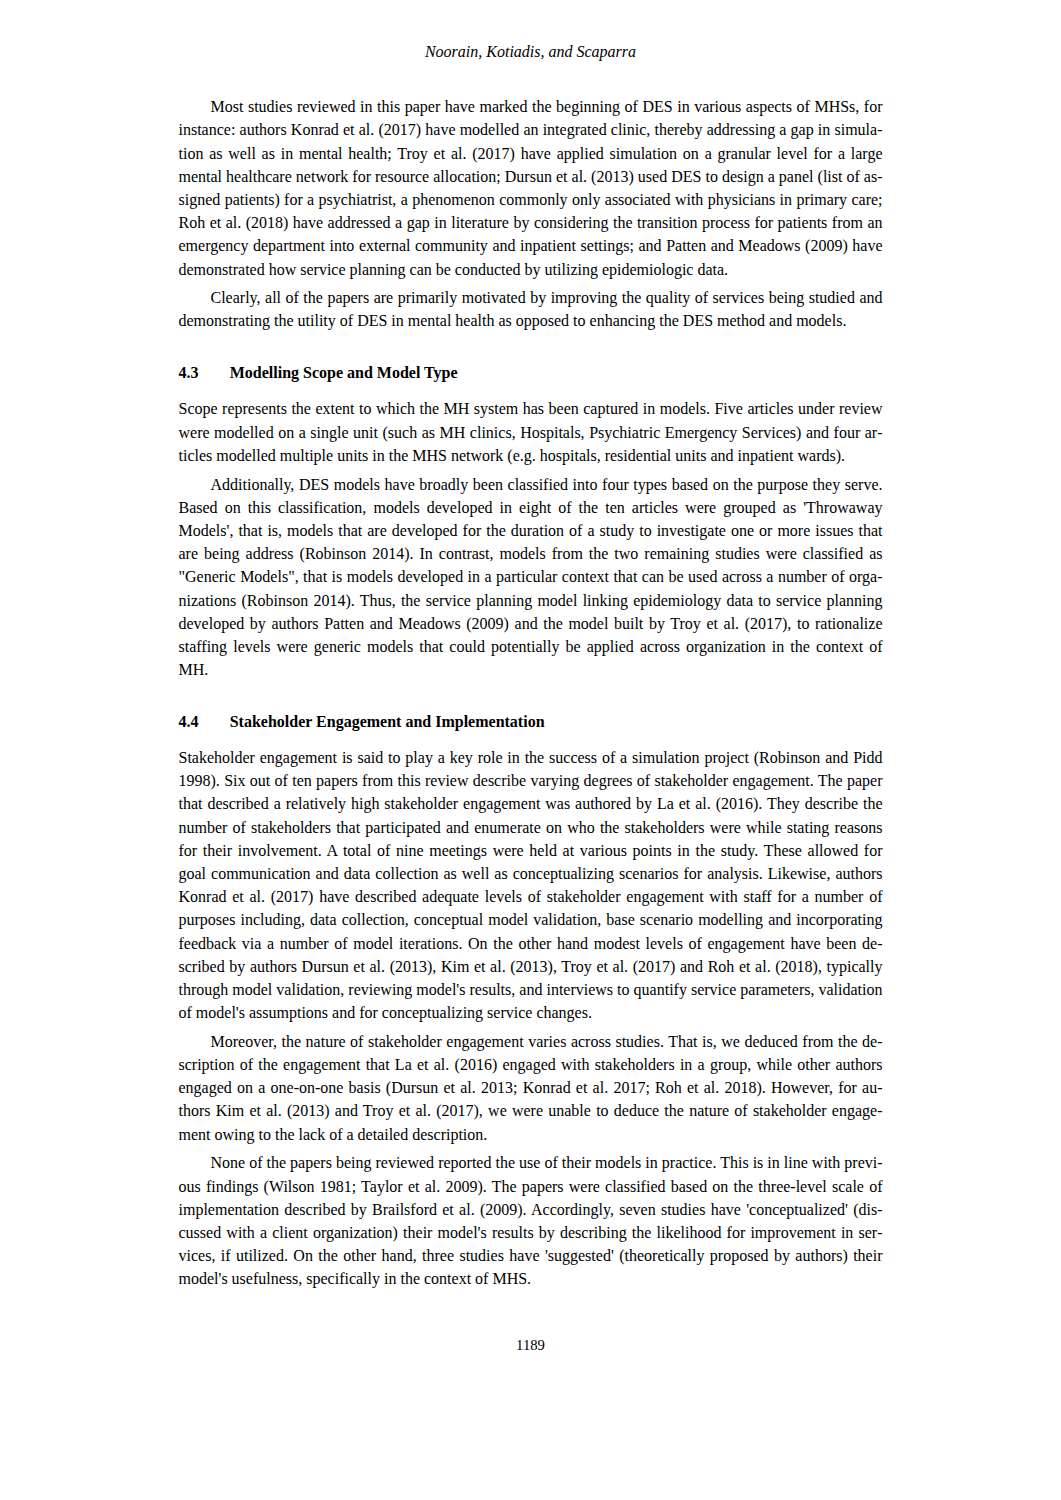Noorain, Kotiadis, and Scaparra
Most studies reviewed in this paper have marked the beginning of DES in various aspects of MHSs, for instance: authors Konrad et al. (2017) have modelled an integrated clinic, thereby addressing a gap in simulation as well as in mental health; Troy et al. (2017) have applied simulation on a granular level for a large mental healthcare network for resource allocation; Dursun et al. (2013) used DES to design a panel (list of assigned patients) for a psychiatrist, a phenomenon commonly only associated with physicians in primary care; Roh et al. (2018) have addressed a gap in literature by considering the transition process for patients from an emergency department into external community and inpatient settings; and Patten and Meadows (2009) have demonstrated how service planning can be conducted by utilizing epidemiologic data.
Clearly, all of the papers are primarily motivated by improving the quality of services being studied and demonstrating the utility of DES in mental health as opposed to enhancing the DES method and models.
4.3 Modelling Scope and Model Type
Scope represents the extent to which the MH system has been captured in models. Five articles under review were modelled on a single unit (such as MH clinics, Hospitals, Psychiatric Emergency Services) and four articles modelled multiple units in the MHS network (e.g. hospitals, residential units and inpatient wards).
Additionally, DES models have broadly been classified into four types based on the purpose they serve. Based on this classification, models developed in eight of the ten articles were grouped as 'Throwaway Models', that is, models that are developed for the duration of a study to investigate one or more issues that are being address (Robinson 2014). In contrast, models from the two remaining studies were classified as "Generic Models", that is models developed in a particular context that can be used across a number of organizations (Robinson 2014). Thus, the service planning model linking epidemiology data to service planning developed by authors Patten and Meadows (2009) and the model built by Troy et al. (2017), to rationalize staffing levels were generic models that could potentially be applied across organization in the context of MH.
4.4 Stakeholder Engagement and Implementation
Stakeholder engagement is said to play a key role in the success of a simulation project (Robinson and Pidd 1998). Six out of ten papers from this review describe varying degrees of stakeholder engagement. The paper that described a relatively high stakeholder engagement was authored by La et al. (2016). They describe the number of stakeholders that participated and enumerate on who the stakeholders were while stating reasons for their involvement. A total of nine meetings were held at various points in the study. These allowed for goal communication and data collection as well as conceptualizing scenarios for analysis. Likewise, authors Konrad et al. (2017) have described adequate levels of stakeholder engagement with staff for a number of purposes including, data collection, conceptual model validation, base scenario modelling and incorporating feedback via a number of model iterations. On the other hand modest levels of engagement have been described by authors Dursun et al. (2013), Kim et al. (2013), Troy et al. (2017) and Roh et al. (2018), typically through model validation, reviewing model's results, and interviews to quantify service parameters, validation of model's assumptions and for conceptualizing service changes.
Moreover, the nature of stakeholder engagement varies across studies. That is, we deduced from the description of the engagement that La et al. (2016) engaged with stakeholders in a group, while other authors engaged on a one-on-one basis (Dursun et al. 2013; Konrad et al. 2017; Roh et al. 2018). However, for authors Kim et al. (2013) and Troy et al. (2017), we were unable to deduce the nature of stakeholder engagement owing to the lack of a detailed description.
None of the papers being reviewed reported the use of their models in practice. This is in line with previous findings (Wilson 1981; Taylor et al. 2009). The papers were classified based on the three-level scale of implementation described by Brailsford et al. (2009). Accordingly, seven studies have 'conceptualized' (discussed with a client organization) their model's results by describing the likelihood for improvement in services, if utilized. On the other hand, three studies have 'suggested' (theoretically proposed by authors) their model's usefulness, specifically in the context of MHS.
1189